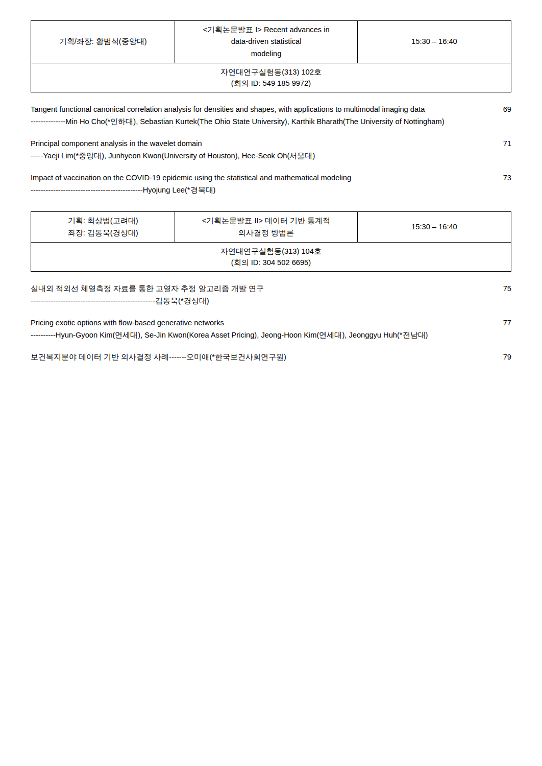| 기획/좌장: 황범석(중앙대) | <기획논문발표 I> Recent advances in data-driven statistical modeling | 15:30 – 16:40 |
| 자연대연구실험동(313) 102호 (회의 ID: 549 185 9972) |
69 Tangent functional canonical correlation analysis for densities and shapes, with applications to multimodal imaging data
--------------Min Ho Cho(*인하대), Sebastian Kurtek(The Ohio State University), Karthik Bharath(The University of Nottingham)
71 Principal component analysis in the wavelet domain
-----Yaeji Lim(*중앙대), Junhyeon Kwon(University of Houston), Hee-Seok Oh(서울대)
73 Impact of vaccination on the COVID-19 epidemic using the statistical and mathematical modeling
---------------------------------------------Hyojung Lee(*경북대)
| 기획: 최상범(고려대) 좌장: 김동욱(경상대) | <기획논문발표 II> 데이터 기반 통계적 의사결정 방법론 | 15:30 – 16:40 |
| 자연대연구실험동(313) 104호 (회의 ID: 304 502 6695) |
75 실내외 적외선 체열측정 자료를 통한 고열자 추정 알고리즘 개발 연구
--------------------------------------------------김동욱(*경상대)
77 Pricing exotic options with flow-based generative networks
----------Hyun-Gyoon Kim(연세대), Se-Jin Kwon(Korea Asset Pricing), Jeong-Hoon Kim(연세대), Jeonggyu Huh(*전남대)
79 보건복지분야 데이터 기반 의사결정 사례-------오미애(*한국보건사회연구원)